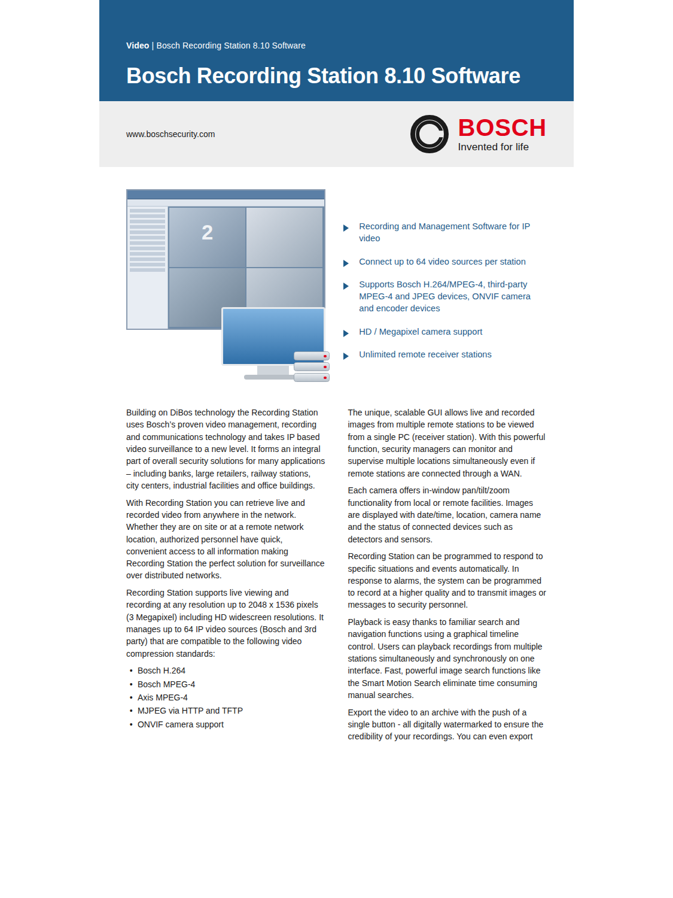Video | Bosch Recording Station 8.10 Software
Bosch Recording Station 8.10 Software
www.boschsecurity.com
BOSCH Invented for life
2
Recording and Management Software for IP video
Connect up to 64 video sources per station
Supports Bosch H.264/MPEG-4, third-party MPEG-4 and JPEG devices, ONVIF camera and encoder devices
HD / Megapixel camera support
Unlimited remote receiver stations
Building on DiBos technology the Recording Station uses Bosch’s proven video management, recording and communications technology and takes IP based video surveillance to a new level. It forms an integral part of overall security solutions for many applications – including banks, large retailers, railway stations, city centers, industrial facilities and office buildings.
With Recording Station you can retrieve live and recorded video from anywhere in the network. Whether they are on site or at a remote network location, authorized personnel have quick, convenient access to all information making Recording Station the perfect solution for surveillance over distributed networks.
Recording Station supports live viewing and recording at any resolution up to 2048 x 1536 pixels (3 Megapixel) including HD widescreen resolutions. It manages up to 64 IP video sources (Bosch and 3rd party) that are compatible to the following video compression standards:
Bosch H.264
Bosch MPEG-4
Axis MPEG-4
MJPEG via HTTP and TFTP
ONVIF camera support
The unique, scalable GUI allows live and recorded images from multiple remote stations to be viewed from a single PC (receiver station). With this powerful function, security managers can monitor and supervise multiple locations simultaneously even if remote stations are connected through a WAN.
Each camera offers in-window pan/tilt/zoom functionality from local or remote facilities. Images are displayed with date/time, location, camera name and the status of connected devices such as detectors and sensors.
Recording Station can be programmed to respond to specific situations and events automatically. In response to alarms, the system can be programmed to record at a higher quality and to transmit images or messages to security personnel.
Playback is easy thanks to familiar search and navigation functions using a graphical timeline control. Users can playback recordings from multiple stations simultaneously and synchronously on one interface. Fast, powerful image search functions like the Smart Motion Search eliminate time consuming manual searches.
Export the video to an archive with the push of a single button - all digitally watermarked to ensure the credibility of your recordings. You can even export